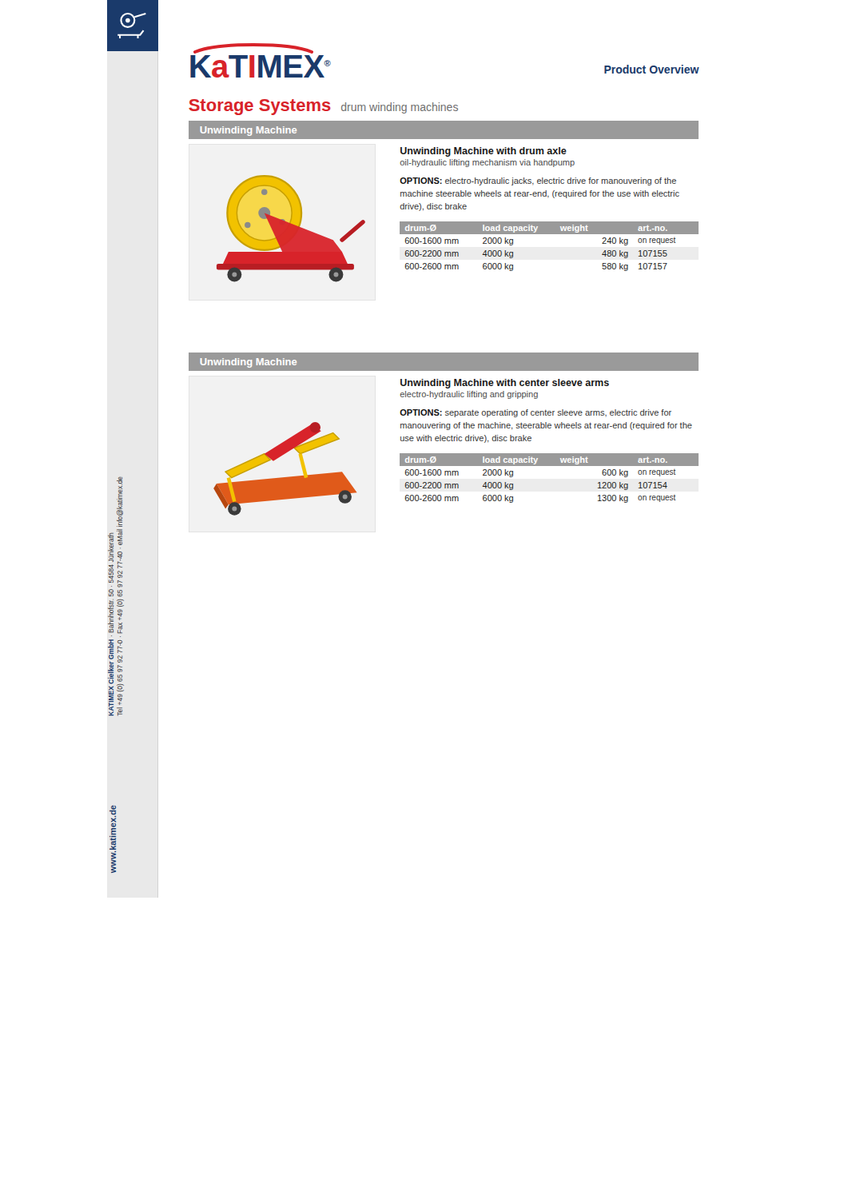KATIMEX Cielker GmbH · Bahnhofstr. 50 · 54584 Jünkerath
Tel +49 (0) 65 97 92 77-0 · Fax +49 (0) 65 97 92 77-40 · eMail info@katimex.de
www.katimex.de
KaTIMEX®
Product Overview
Storage Systems drum winding machines
Unwinding Machine
Unwinding Machine with drum axle
oil-hydraulic lifting mechanism via handpump
OPTIONS: electro-hydraulic jacks, electric drive for manouvering of the machine steerable wheels at rear-end, (required for the use with electric drive), disc brake
| drum-Ø | load capacity | weight | art.-no. |
| --- | --- | --- | --- |
| 600-1600 mm | 2000 kg | 240 kg | on request |
| 600-2200 mm | 4000 kg | 480 kg | 107155 |
| 600-2600 mm | 6000 kg | 580 kg | 107157 |
Unwinding Machine
Unwinding Machine with center sleeve arms
electro-hydraulic lifting and gripping
OPTIONS: separate operating of center sleeve arms, electric drive for manouvering of the machine, steerable wheels at rear-end (required for the use with electric drive), disc brake
| drum-Ø | load capacity | weight | art.-no. |
| --- | --- | --- | --- |
| 600-1600 mm | 2000 kg | 600 kg | on request |
| 600-2200 mm | 4000 kg | 1200 kg | 107154 |
| 600-2600 mm | 6000 kg | 1300 kg | on request |